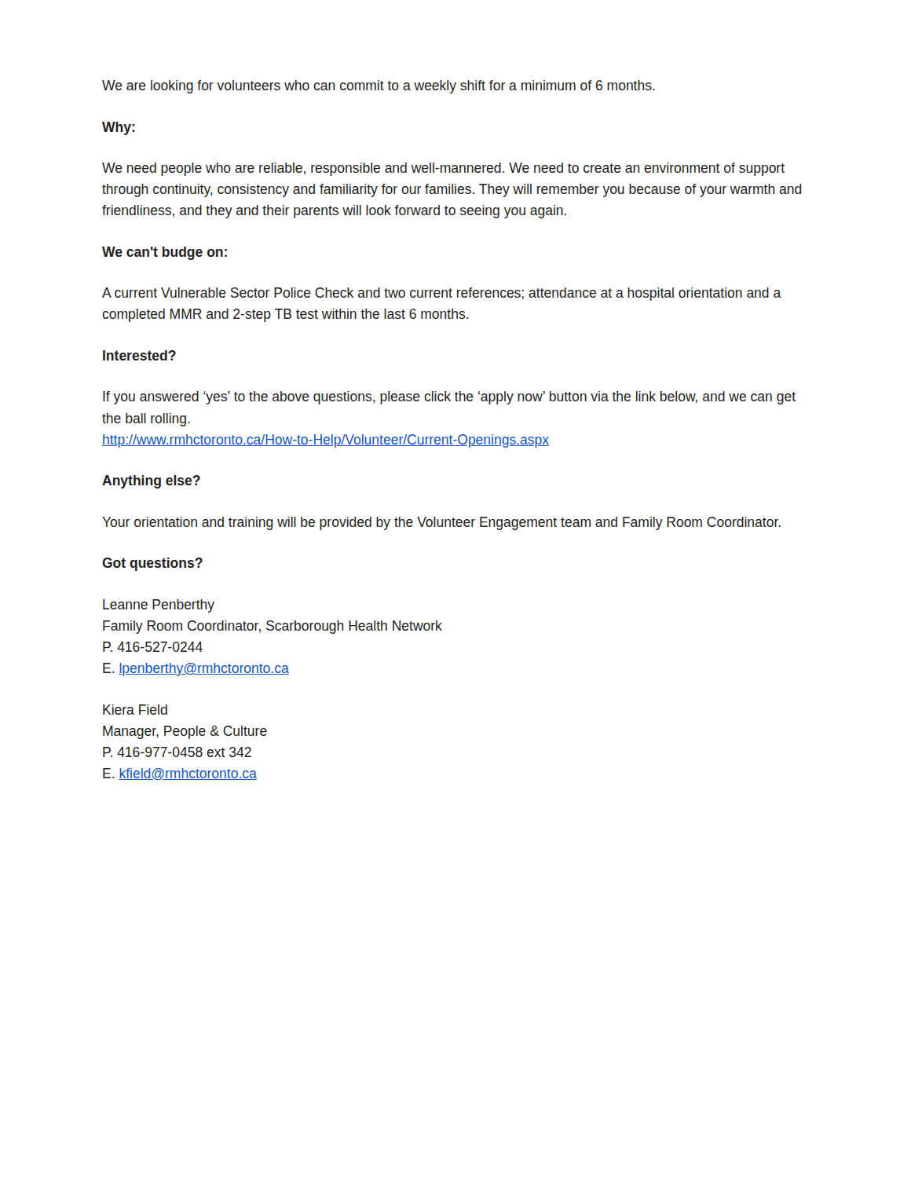We are looking for volunteers who can commit to a weekly shift for a minimum of 6 months.
Why:
We need people who are reliable, responsible and well-mannered. We need to create an environment of support through continuity, consistency and familiarity for our families. They will remember you because of your warmth and friendliness, and they and their parents will look forward to seeing you again.
We can't budge on:
A current Vulnerable Sector Police Check and two current references; attendance at a hospital orientation and a completed MMR and 2-step TB test within the last 6 months.
Interested?
If you answered ‘yes’ to the above questions, please click the ‘apply now’ button via the link below, and we can get the ball rolling.
http://www.rmhctoronto.ca/How-to-Help/Volunteer/Current-Openings.aspx
Anything else?
Your orientation and training will be provided by the Volunteer Engagement team and Family Room Coordinator.
Got questions?
Leanne Penberthy
Family Room Coordinator, Scarborough Health Network
P. 416-527-0244
E. lpenberthy@rmhctoronto.ca
Kiera Field
Manager, People & Culture
P. 416-977-0458 ext 342
E. kfield@rmhctoronto.ca